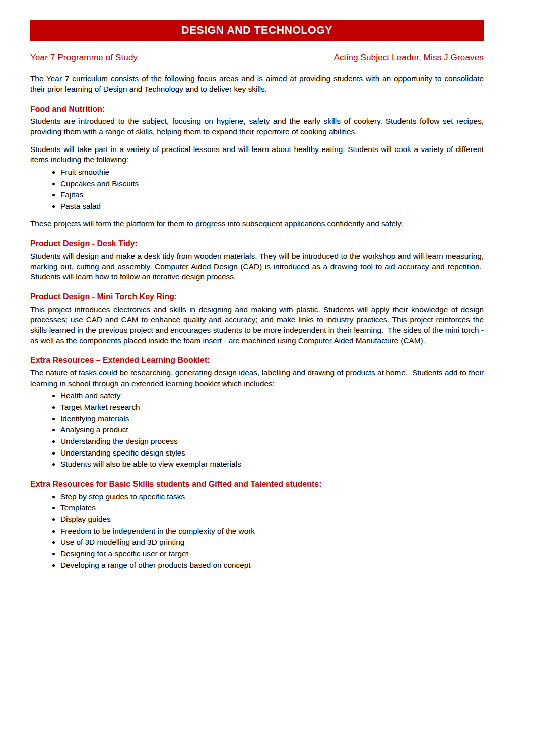DESIGN AND TECHNOLOGY
Year 7 Programme of Study
Acting Subject Leader, Miss J Greaves
The Year 7 curriculum consists of the following focus areas and is aimed at providing students with an opportunity to consolidate their prior learning of Design and Technology and to deliver key skills.
Food and Nutrition:
Students are introduced to the subject, focusing on hygiene, safety and the early skills of cookery. Students follow set recipes, providing them with a range of skills, helping them to expand their repertoire of cooking abilities.
Students will take part in a variety of practical lessons and will learn about healthy eating. Students will cook a variety of different items including the following:
Fruit smoothie
Cupcakes and Biscuits
Fajitas
Pasta salad
These projects will form the platform for them to progress into subsequent applications confidently and safely.
Product Design - Desk Tidy:
Students will design and make a desk tidy from wooden materials. They will be introduced to the workshop and will learn measuring, marking out, cutting and assembly. Computer Aided Design (CAD) is introduced as a drawing tool to aid accuracy and repetition. Students will learn how to follow an iterative design process.
Product Design - Mini Torch Key Ring:
This project introduces electronics and skills in designing and making with plastic. Students will apply their knowledge of design processes; use CAD and CAM to enhance quality and accuracy; and make links to industry practices. This project reinforces the skills learned in the previous project and encourages students to be more independent in their learning. The sides of the mini torch - as well as the components placed inside the foam insert - are machined using Computer Aided Manufacture (CAM).
Extra Resources – Extended Learning Booklet:
The nature of tasks could be researching, generating design ideas, labelling and drawing of products at home. Students add to their learning in school through an extended learning booklet which includes:
Health and safety
Target Market research
Identifying materials
Analysing a product
Understanding the design process
Understanding specific design styles
Students will also be able to view exemplar materials
Extra Resources for Basic Skills students and Gifted and Talented students:
Step by step guides to specific tasks
Templates
Display guides
Freedom to be independent in the complexity of the work
Use of 3D modelling and 3D printing
Designing for a specific user or target
Developing a range of other products based on concept